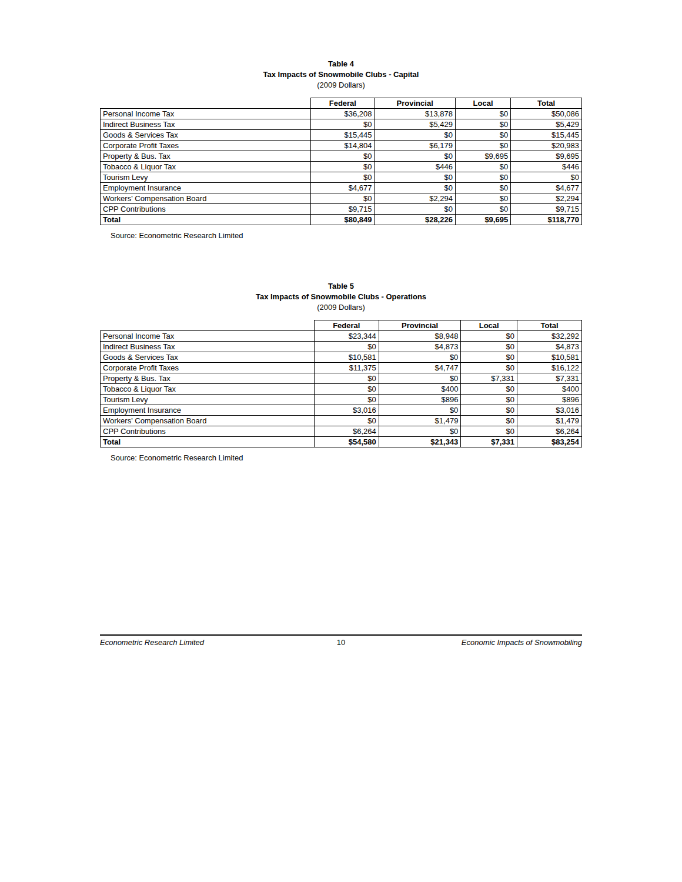Table 4
Tax Impacts of Snowmobile Clubs - Capital
(2009 Dollars)
| | Federal | Provincial | Local | Total |
| --- | --- | --- | --- | --- |
| Personal Income Tax | $36,208 | $13,878 | $0 | $50,086 |
| Indirect Business Tax | $0 | $5,429 | $0 | $5,429 |
| Goods & Services Tax | $15,445 | $0 | $0 | $15,445 |
| Corporate Profit Taxes | $14,804 | $6,179 | $0 | $20,983 |
| Property & Bus. Tax | $0 | $0 | $9,695 | $9,695 |
| Tobacco & Liquor Tax | $0 | $446 | $0 | $446 |
| Tourism Levy | $0 | $0 | $0 | $0 |
| Employment Insurance | $4,677 | $0 | $0 | $4,677 |
| Workers' Compensation Board | $0 | $2,294 | $0 | $2,294 |
| CPP Contributions | $9,715 | $0 | $0 | $9,715 |
| Total | $80,849 | $28,226 | $9,695 | $118,770 |
Source: Econometric Research Limited
Table 5
Tax Impacts of Snowmobile Clubs - Operations
(2009 Dollars)
| | Federal | Provincial | Local | Total |
| --- | --- | --- | --- | --- |
| Personal Income Tax | $23,344 | $8,948 | $0 | $32,292 |
| Indirect Business Tax | $0 | $4,873 | $0 | $4,873 |
| Goods & Services Tax | $10,581 | $0 | $0 | $10,581 |
| Corporate Profit Taxes | $11,375 | $4,747 | $0 | $16,122 |
| Property & Bus. Tax | $0 | $0 | $7,331 | $7,331 |
| Tobacco & Liquor Tax | $0 | $400 | $0 | $400 |
| Tourism Levy | $0 | $896 | $0 | $896 |
| Employment Insurance | $3,016 | $0 | $0 | $3,016 |
| Workers' Compensation Board | $0 | $1,479 | $0 | $1,479 |
| CPP Contributions | $6,264 | $0 | $0 | $6,264 |
| Total | $54,580 | $21,343 | $7,331 | $83,254 |
Source: Econometric Research Limited
Econometric Research Limited
10
Economic Impacts of Snowmobiling